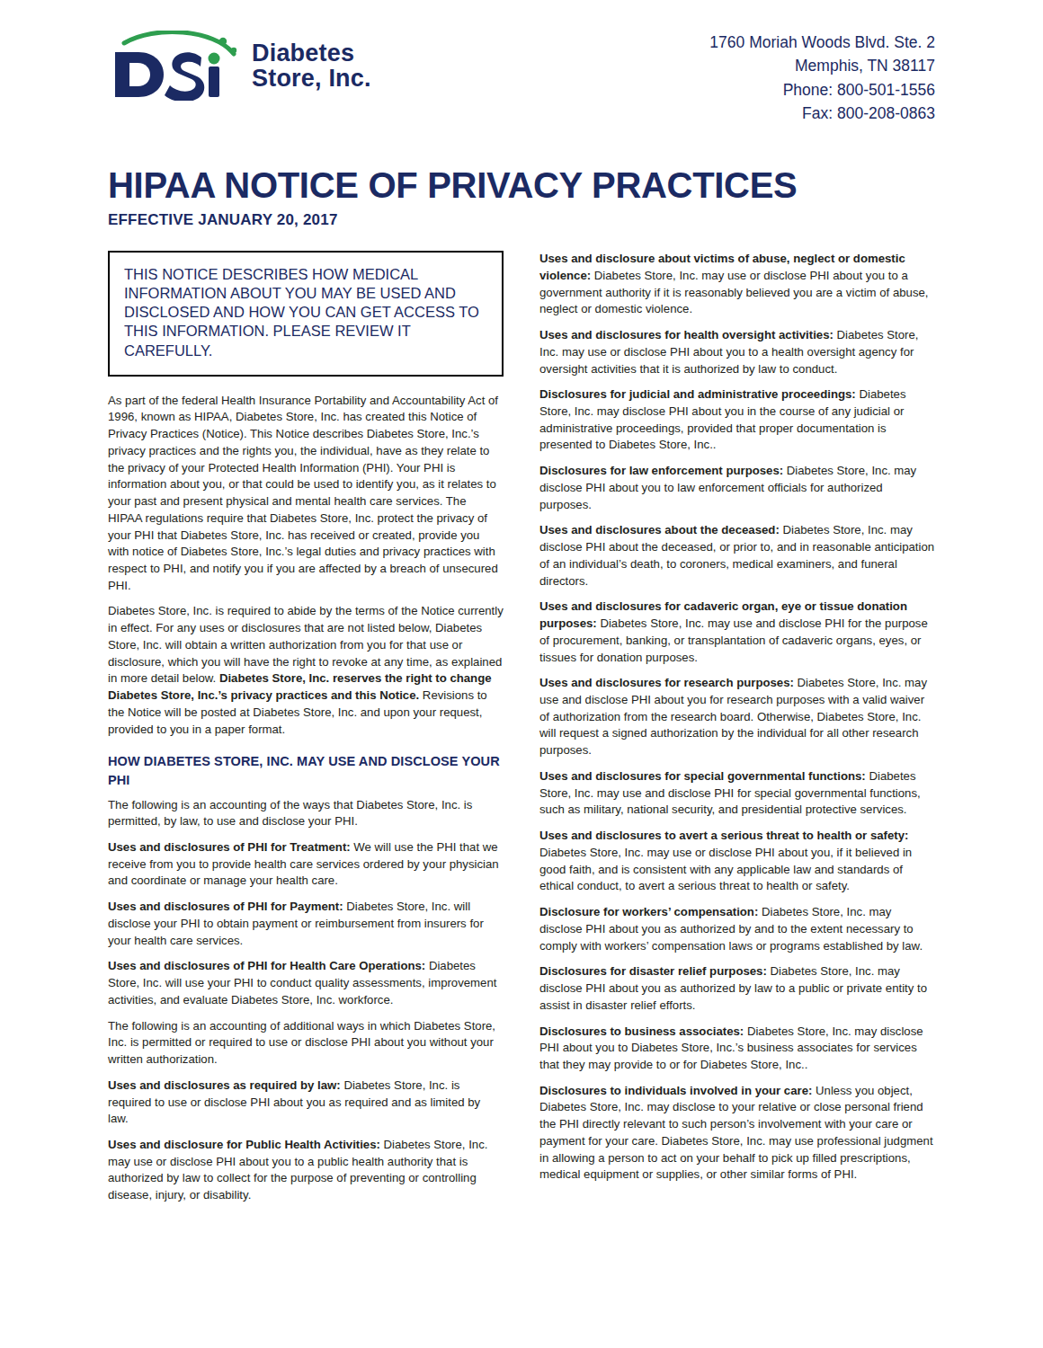Diabetes Store, Inc.
1760 Moriah Woods Blvd. Ste. 2
Memphis, TN 38117
Phone: 800-501-1556
Fax: 800-208-0863
HIPAA Notice of Privacy Practices
Effective January 20, 2017
This notice describes how medical information about you may be used and disclosed and how you can get access to this information. Please review it carefully.
As part of the federal Health Insurance Portability and Accountability Act of 1996, known as HIPAA, Diabetes Store, Inc. has created this Notice of Privacy Practices (Notice). This Notice describes Diabetes Store, Inc.’s privacy practices and the rights you, the individual, have as they relate to the privacy of your Protected Health Information (PHI). Your PHI is information about you, or that could be used to identify you, as it relates to your past and present physical and mental health care services. The HIPAA regulations require that Diabetes Store, Inc. protect the privacy of your PHI that Diabetes Store, Inc. has received or created, provide you with notice of Diabetes Store, Inc.’s legal duties and privacy practices with respect to PHI, and notify you if you are affected by a breach of unsecured PHI.
Diabetes Store, Inc. is required to abide by the terms of the Notice currently in effect. For any uses or disclosures that are not listed below, Diabetes Store, Inc. will obtain a written authorization from you for that use or disclosure, which you will have the right to revoke at any time, as explained in more detail below. Diabetes Store, Inc. reserves the right to change Diabetes Store, Inc.’s privacy practices and this Notice. Revisions to the Notice will be posted at Diabetes Store, Inc. and upon your request, provided to you in a paper format.
How Diabetes Store, Inc. may use and disclose your PHI
The following is an accounting of the ways that Diabetes Store, Inc. is permitted, by law, to use and disclose your PHI.
Uses and disclosures of PHI for Treatment: We will use the PHI that we receive from you to provide health care services ordered by your physician and coordinate or manage your health care.
Uses and disclosures of PHI for Payment: Diabetes Store, Inc. will disclose your PHI to obtain payment or reimbursement from insurers for your health care services.
Uses and disclosures of PHI for Health Care Operations: Diabetes Store, Inc. will use your PHI to conduct quality assessments, improvement activities, and evaluate Diabetes Store, Inc. workforce.
The following is an accounting of additional ways in which Diabetes Store, Inc. is permitted or required to use or disclose PHI about you without your written authorization.
Uses and disclosures as required by law: Diabetes Store, Inc. is required to use or disclose PHI about you as required and as limited by law.
Uses and disclosure for Public Health Activities: Diabetes Store, Inc. may use or disclose PHI about you to a public health authority that is authorized by law to collect for the purpose of preventing or controlling disease, injury, or disability.
Uses and disclosure about victims of abuse, neglect or domestic violence: Diabetes Store, Inc. may use or disclose PHI about you to a government authority if it is reasonably believed you are a victim of abuse, neglect or domestic violence.
Uses and disclosures for health oversight activities: Diabetes Store, Inc. may use or disclose PHI about you to a health oversight agency for oversight activities that it is authorized by law to conduct.
Disclosures for judicial and administrative proceedings: Diabetes Store, Inc. may disclose PHI about you in the course of any judicial or administrative proceedings, provided that proper documentation is presented to Diabetes Store, Inc..
Disclosures for law enforcement purposes: Diabetes Store, Inc. may disclose PHI about you to law enforcement officials for authorized purposes.
Uses and disclosures about the deceased: Diabetes Store, Inc. may disclose PHI about the deceased, or prior to, and in reasonable anticipation of an individual’s death, to coroners, medical examiners, and funeral directors.
Uses and disclosures for cadaveric organ, eye or tissue donation purposes: Diabetes Store, Inc. may use and disclose PHI for the purpose of procurement, banking, or transplantation of cadaveric organs, eyes, or tissues for donation purposes.
Uses and disclosures for research purposes: Diabetes Store, Inc. may use and disclose PHI about you for research purposes with a valid waiver of authorization from the research board. Otherwise, Diabetes Store, Inc. will request a signed authorization by the individual for all other research purposes.
Uses and disclosures for special governmental functions: Diabetes Store, Inc. may use and disclose PHI for special governmental functions, such as military, national security, and presidential protective services.
Uses and disclosures to avert a serious threat to health or safety: Diabetes Store, Inc. may use or disclose PHI about you, if it believed in good faith, and is consistent with any applicable law and standards of ethical conduct, to avert a serious threat to health or safety.
Disclosure for workers’ compensation: Diabetes Store, Inc. may disclose PHI about you as authorized by and to the extent necessary to comply with workers’ compensation laws or programs established by law.
Disclosures for disaster relief purposes: Diabetes Store, Inc. may disclose PHI about you as authorized by law to a public or private entity to assist in disaster relief efforts.
Disclosures to business associates: Diabetes Store, Inc. may disclose PHI about you to Diabetes Store, Inc.’s business associates for services that they may provide to or for Diabetes Store, Inc..
Disclosures to individuals involved in your care: Unless you object, Diabetes Store, Inc. may disclose to your relative or close personal friend the PHI directly relevant to such person’s involvement with your care or payment for your care. Diabetes Store, Inc. may use professional judgment in allowing a person to act on your behalf to pick up filled prescriptions, medical equipment or supplies, or other similar forms of PHI.